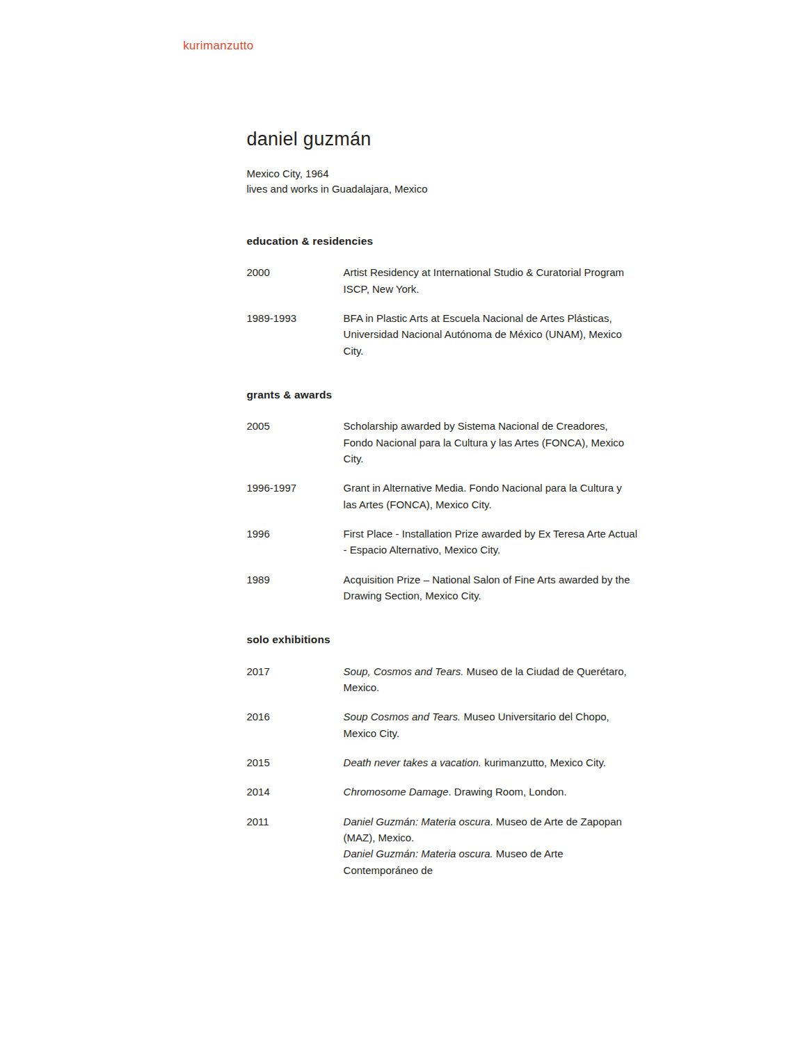kurimanzutto
daniel guzmán
Mexico City, 1964
lives and works in Guadalajara, Mexico
education & residencies
| 2000 | Artist Residency at International Studio & Curatorial Program ISCP, New York. |
| 1989-1993 | BFA in Plastic Arts at Escuela Nacional de Artes Plásticas, Universidad Nacional Autónoma de México (UNAM), Mexico City. |
grants & awards
| 2005 | Scholarship awarded by Sistema Nacional de Creadores, Fondo Nacional para la Cultura y las Artes (FONCA), Mexico City. |
| 1996-1997 | Grant in Alternative Media. Fondo Nacional para la Cultura y las Artes (FONCA), Mexico City. |
| 1996 | First Place - Installation Prize awarded by Ex Teresa Arte Actual - Espacio Alternativo, Mexico City. |
| 1989 | Acquisition Prize – National Salon of Fine Arts awarded by the Drawing Section, Mexico City. |
solo exhibitions
| 2017 | Soup, Cosmos and Tears. Museo de la Ciudad de Querétaro, Mexico. |
| 2016 | Soup Cosmos and Tears. Museo Universitario del Chopo, Mexico City. |
| 2015 | Death never takes a vacation. kurimanzutto, Mexico City. |
| 2014 | Chromosome Damage . Drawing Room, London. |
| 2011 | Daniel Guzmán: Materia oscura . Museo de Arte de Zapopan (MAZ), Mexico. Daniel Guzmán: Materia oscura. Museo de Arte Contemporáneo de |